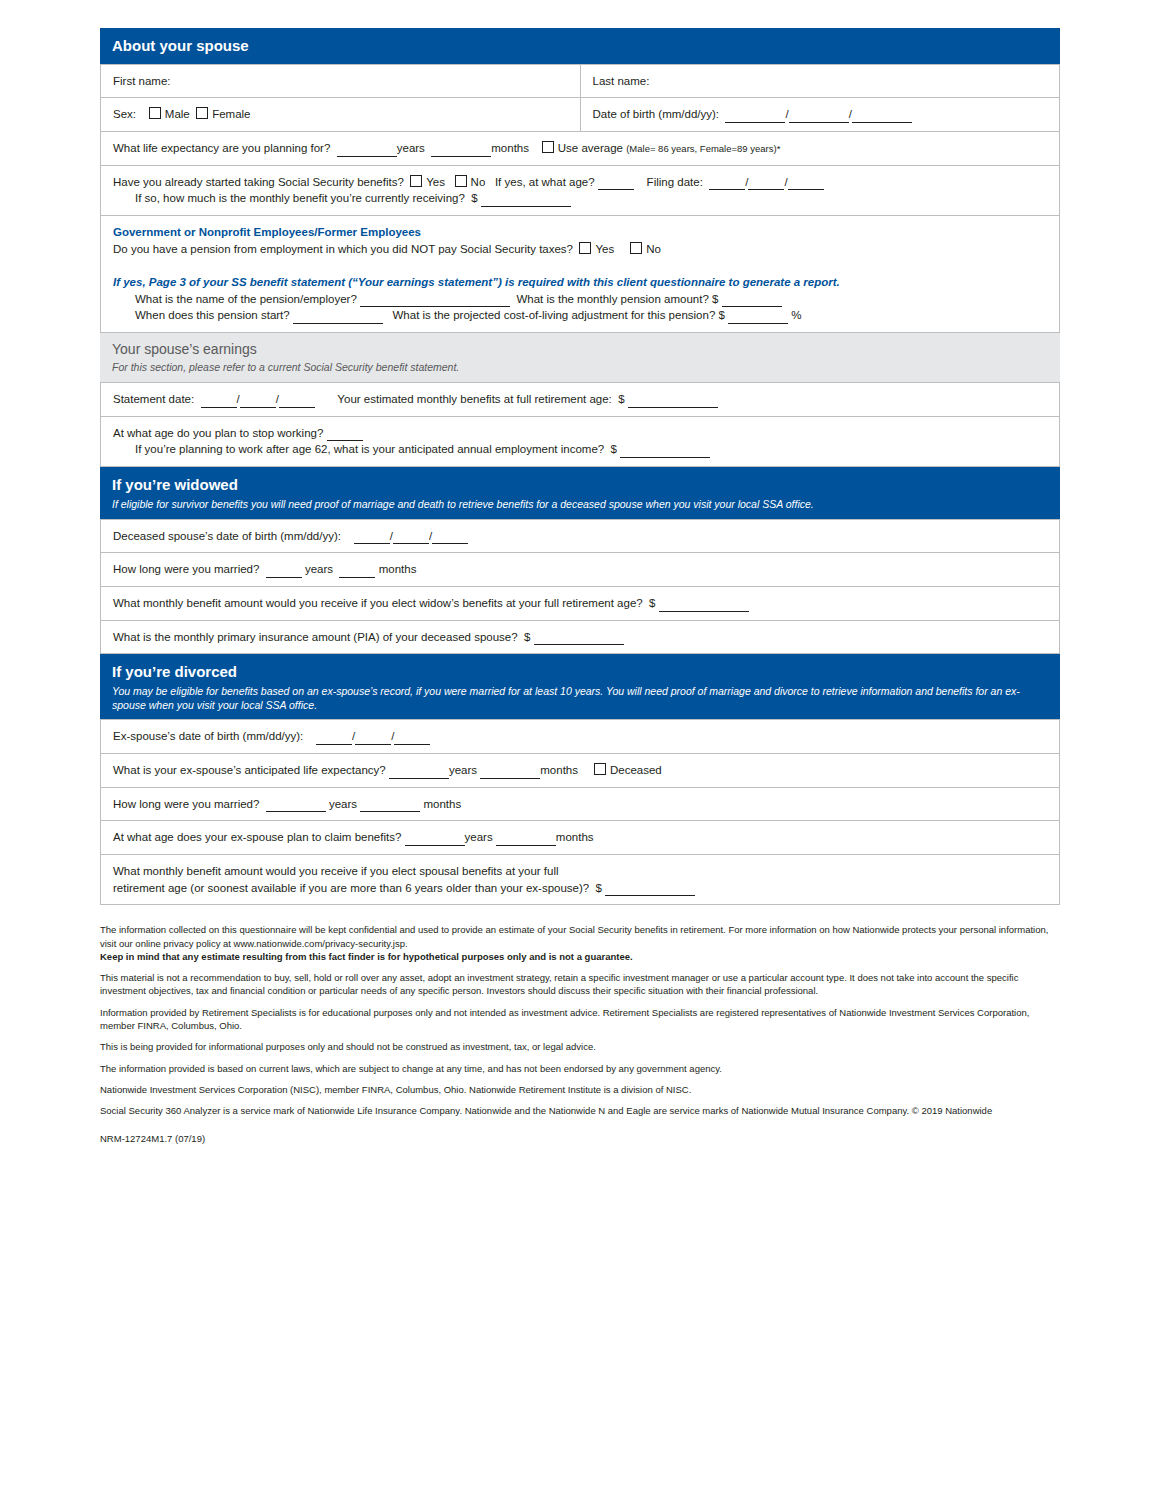About your spouse
| First name: | Last name: |
| Sex: Male Female | Date of birth (mm/dd/yy): / / |
| What life expectancy are you planning for? years months Use average (Male= 86 years, Female=89 years)* |
| Have you already started taking Social Security benefits? Yes No If yes, at what age? Filing date: / / If so, how much is the monthly benefit you’re currently receiving? $ |
| Government or Nonprofit Employees/Former Employees Do you have a pension from employment in which you did NOT pay Social Security taxes? Yes No If yes, Page 3 of your SS benefit statement (“Your earnings statement”) is required with this client questionnaire to generate a report. What is the name of the pension/employer? What is the monthly pension amount? $ When does this pension start? What is the projected cost-of-living adjustment for this pension? $ % |
Your spouse’s earnings
For this section, please refer to a current Social Security benefit statement.
| Statement date: / / Your estimated monthly benefits at full retirement age: $ |
| At what age do you plan to stop working? If you’re planning to work after age 62, what is your anticipated annual employment income? $ |
If you’re widowed If eligible for survivor benefits you will need proof of marriage and death to retrieve benefits for a deceased spouse when you visit your local SSA office.
| Deceased spouse’s date of birth (mm/dd/yy): / / |
| How long were you married? years months |
| What monthly benefit amount would you receive if you elect widow’s benefits at your full retirement age? $ |
| What is the monthly primary insurance amount (PIA) of your deceased spouse? $ |
If you’re divorced You may be eligible for benefits based on an ex-spouse’s record, if you were married for at least 10 years. You will need proof of marriage and divorce to retrieve information and benefits for an ex-spouse when you visit your local SSA office.
| Ex-spouse’s date of birth (mm/dd/yy): / / |
| What is your ex-spouse’s anticipated life expectancy? years months Deceased |
| How long were you married? years months |
| At what age does your ex-spouse plan to claim benefits? years months |
| What monthly benefit amount would you receive if you elect spousal benefits at your full retirement age (or soonest available if you are more than 6 years older than your ex-spouse)? $ |
The information collected on this questionnaire will be kept confidential and used to provide an estimate of your Social Security benefits in retirement. For more information on how Nationwide protects your personal information, visit our online privacy policy at www.nationwide.com/privacy-security.jsp.
Keep in mind that any estimate resulting from this fact finder is for hypothetical purposes only and is not a guarantee.
This material is not a recommendation to buy, sell, hold or roll over any asset, adopt an investment strategy, retain a specific investment manager or use a particular account type. It does not take into account the specific investment objectives, tax and financial condition or particular needs of any specific person. Investors should discuss their specific situation with their financial professional.
Information provided by Retirement Specialists is for educational purposes only and not intended as investment advice. Retirement Specialists are registered representatives of Nationwide Investment Services Corporation, member FINRA, Columbus, Ohio.
This is being provided for informational purposes only and should not be construed as investment, tax, or legal advice.
The information provided is based on current laws, which are subject to change at any time, and has not been endorsed by any government agency.
Nationwide Investment Services Corporation (NISC), member FINRA, Columbus, Ohio. Nationwide Retirement Institute is a division of NISC.
Social Security 360 Analyzer is a service mark of Nationwide Life Insurance Company. Nationwide and the Nationwide N and Eagle are service marks of Nationwide Mutual Insurance Company. © 2019 Nationwide
NRM-12724M1.7 (07/19)